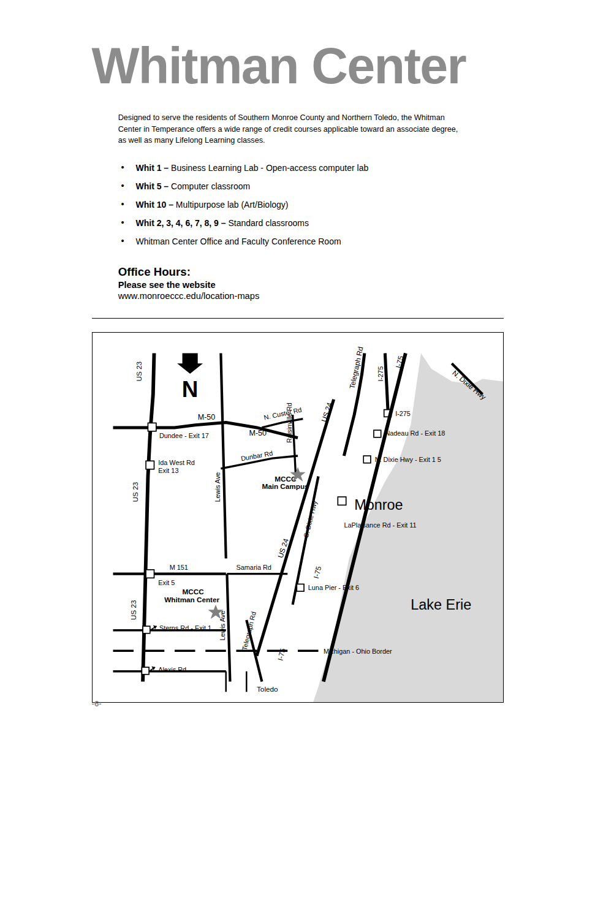Whitman Center
Designed to serve the residents of Southern Monroe County and Northern Toledo, the Whitman Center in Temperance offers a wide range of credit courses applicable toward an associate degree, as well as many Lifelong Learning classes.
Whit 1 – Business Learning Lab - Open-access computer lab
Whit 5 – Computer classroom
Whit 10 – Multipurpose lab (Art/Biology)
Whit 2, 3, 4, 6, 7, 8, 9 – Standard classrooms
Whitman Center Office and Faculty Conference Room
Office Hours:
Please see the website
www.monroeccc.edu/location-maps
N US 23 US 23 US 23 M-50 M-50 Dundee - Exit 17 Ida West Rd Exit 13 Lewis Ave Lewis Ave Dunbar Rd N. Custer Rd Raisinville Rd US 24 US 24 Telegraph Rd Telegraph Rd I-275 I-275 I-75 I-75 I-75 N. Dixie Hwy Nadeau Rd - Exit 18 N. Dixie Hwy - Exit 1 5 S. Dixie Hwy Monroe LaPlaisance Rd - Exit 11 MCCC Main Campus M 151 Exit 5 Samaria Rd Luna Pier - Exit 6 MCCC Whitman Center Sterns Rd - Exit 1 Lake Erie Michigan - Ohio Border Alexis Rd Toledo
-6-